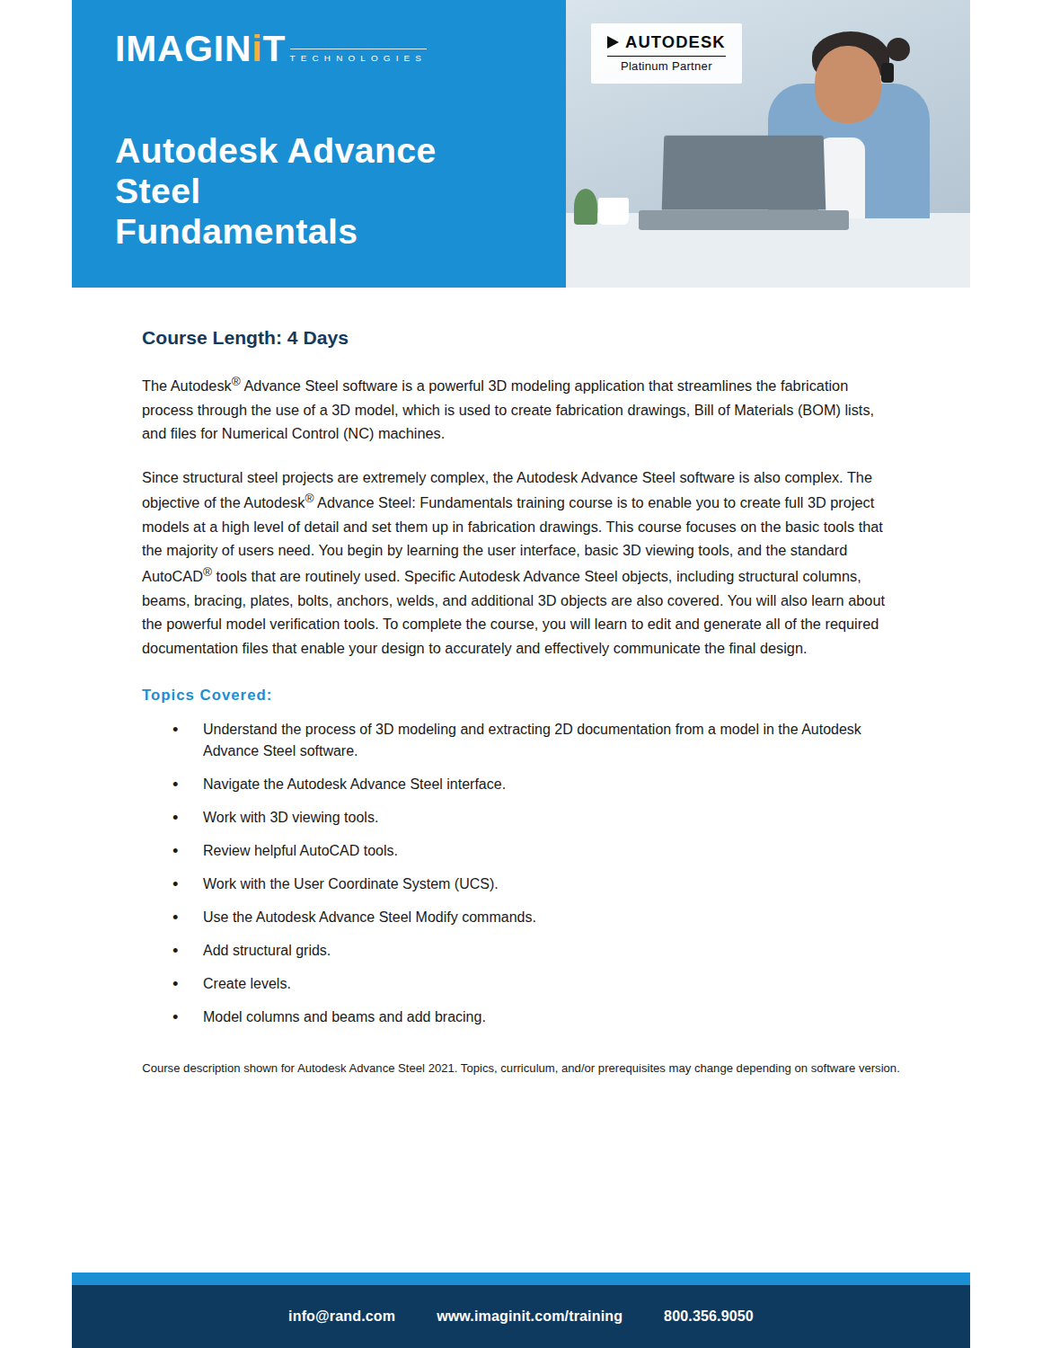IMAGINi T
TECHNOLOGIES
Autodesk Advance Steel
Fundamentals
AUTODESK
Platinum Partner
Course Length: 4 Days
The Autodesk® Advance Steel software is a powerful 3D modeling application that streamlines the fabrication process through the use of a 3D model, which is used to create fabrication drawings, Bill of Materials (BOM) lists, and files for Numerical Control (NC) machines.
Since structural steel projects are extremely complex, the Autodesk Advance Steel software is also complex. The objective of the Autodesk® Advance Steel: Fundamentals training course is to enable you to create full 3D project models at a high level of detail and set them up in fabrication drawings. This course focuses on the basic tools that the majority of users need. You begin by learning the user interface, basic 3D viewing tools, and the standard AutoCAD® tools that are routinely used. Specific Autodesk Advance Steel objects, including structural columns, beams, bracing, plates, bolts, anchors, welds, and additional 3D objects are also covered. You will also learn about the powerful model verification tools. To complete the course, you will learn to edit and generate all of the required documentation files that enable your design to accurately and effectively communicate the final design.
Topics Covered:
Understand the process of 3D modeling and extracting 2D documentation from a model in the Autodesk Advance Steel software.
Navigate the Autodesk Advance Steel interface.
Work with 3D viewing tools.
Review helpful AutoCAD tools.
Work with the User Coordinate System (UCS).
Use the Autodesk Advance Steel Modify commands.
Add structural grids.
Create levels.
Model columns and beams and add bracing.
Course description shown for Autodesk Advance Steel 2021. Topics, curriculum, and/or prerequisites may change depending on software version.
info@rand.com www.imaginit.com/training 800.356.9050